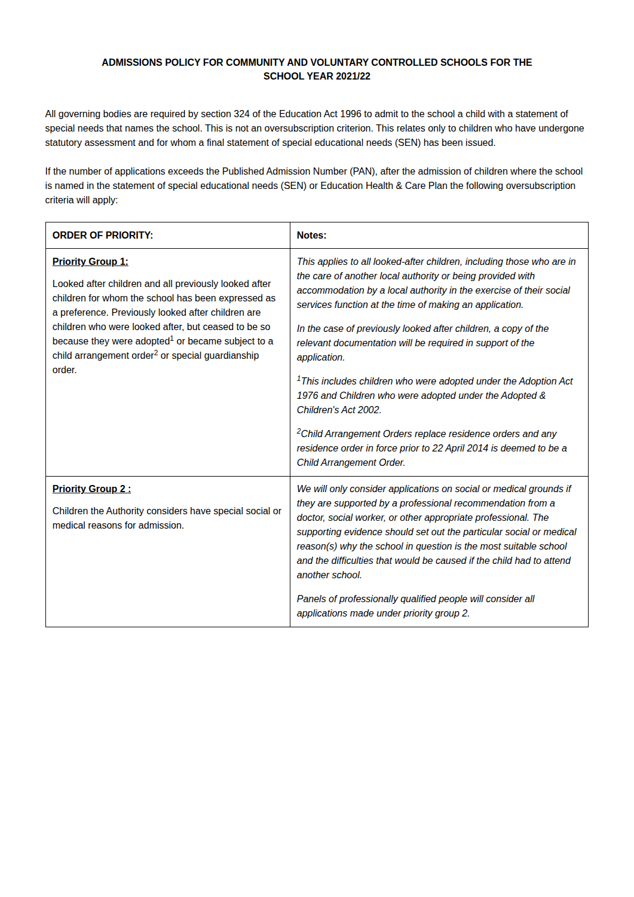ADMISSIONS POLICY FOR COMMUNITY AND VOLUNTARY CONTROLLED SCHOOLS FOR THE SCHOOL YEAR 2021/22
All governing bodies are required by section 324 of the Education Act 1996 to admit to the school a child with a statement of special needs that names the school. This is not an oversubscription criterion. This relates only to children who have undergone statutory assessment and for whom a final statement of special educational needs (SEN) has been issued.
If the number of applications exceeds the Published Admission Number (PAN), after the admission of children where the school is named in the statement of special educational needs (SEN) or Education Health & Care Plan the following oversubscription criteria will apply:
| ORDER OF PRIORITY: | Notes: |
| --- | --- |
| Priority Group 1: Looked after children and all previously looked after children for whom the school has been expressed as a preference. Previously looked after children are children who were looked after, but ceased to be so because they were adopted 1 or became subject to a child arrangement order 2 or special guardianship order. | This applies to all looked-after children, including those who are in the care of another local authority or being provided with accommodation by a local authority in the exercise of their social services function at the time of making an application. In the case of previously looked after children, a copy of the relevant documentation will be required in support of the application. 1 This includes children who were adopted under the Adoption Act 1976 and Children who were adopted under the Adopted & Children's Act 2002. 2 Child Arrangement Orders replace residence orders and any residence order in force prior to 22 April 2014 is deemed to be a Child Arrangement Order. |
| Priority Group 2 : Children the Authority considers have special social or medical reasons for admission. | We will only consider applications on social or medical grounds if they are supported by a professional recommendation from a doctor, social worker, or other appropriate professional. The supporting evidence should set out the particular social or medical reason(s) why the school in question is the most suitable school and the difficulties that would be caused if the child had to attend another school. Panels of professionally qualified people will consider all applications made under priority group 2. |